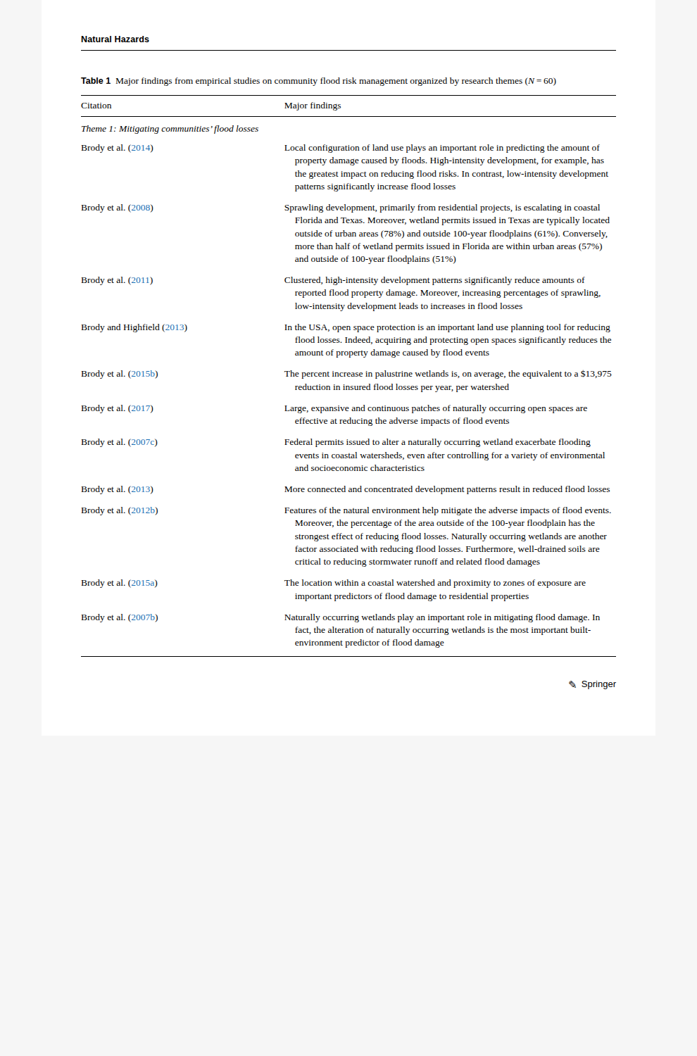Natural Hazards
Table 1 Major findings from empirical studies on community flood risk management organized by research themes (N = 60)
| Citation | Major findings |
| --- | --- |
| Theme 1: Mitigating communities’ flood losses |
| Brody et al. ( 2014 ) | Local configuration of land use plays an important role in predicting the amount of property damage caused by floods. High-intensity development, for example, has the greatest impact on reducing flood risks. In contrast, low-intensity development patterns significantly increase flood losses |
| Brody et al. ( 2008 ) | Sprawling development, primarily from residential projects, is escalating in coastal Florida and Texas. Moreover, wetland permits issued in Texas are typically located outside of urban areas (78%) and outside 100-year floodplains (61%). Conversely, more than half of wetland permits issued in Florida are within urban areas (57%) and outside of 100-year floodplains (51%) |
| Brody et al. ( 2011 ) | Clustered, high-intensity development patterns significantly reduce amounts of reported flood property damage. Moreover, increasing percentages of sprawling, low-intensity development leads to increases in flood losses |
| Brody and Highfield ( 2013 ) | In the USA, open space protection is an important land use planning tool for reducing flood losses. Indeed, acquiring and protecting open spaces significantly reduces the amount of property damage caused by flood events |
| Brody et al. ( 2015b ) | The percent increase in palustrine wetlands is, on average, the equivalent to a $13,975 reduction in insured flood losses per year, per watershed |
| Brody et al. ( 2017 ) | Large, expansive and continuous patches of naturally occurring open spaces are effective at reducing the adverse impacts of flood events |
| Brody et al. ( 2007c ) | Federal permits issued to alter a naturally occurring wetland exacerbate flooding events in coastal watersheds, even after controlling for a variety of environmental and socioeconomic characteristics |
| Brody et al. ( 2013 ) | More connected and concentrated development patterns result in reduced flood losses |
| Brody et al. ( 2012b ) | Features of the natural environment help mitigate the adverse impacts of flood events. Moreover, the percentage of the area outside of the 100-year floodplain has the strongest effect of reducing flood losses. Naturally occurring wetlands are another factor associated with reducing flood losses. Furthermore, well-drained soils are critical to reducing stormwater runoff and related flood damages |
| Brody et al. ( 2015a ) | The location within a coastal watershed and proximity to zones of exposure are important predictors of flood damage to residential properties |
| Brody et al. ( 2007b ) | Naturally occurring wetlands play an important role in mitigating flood damage. In fact, the alteration of naturally occurring wetlands is the most important built-environment predictor of flood damage |
✎ Springer